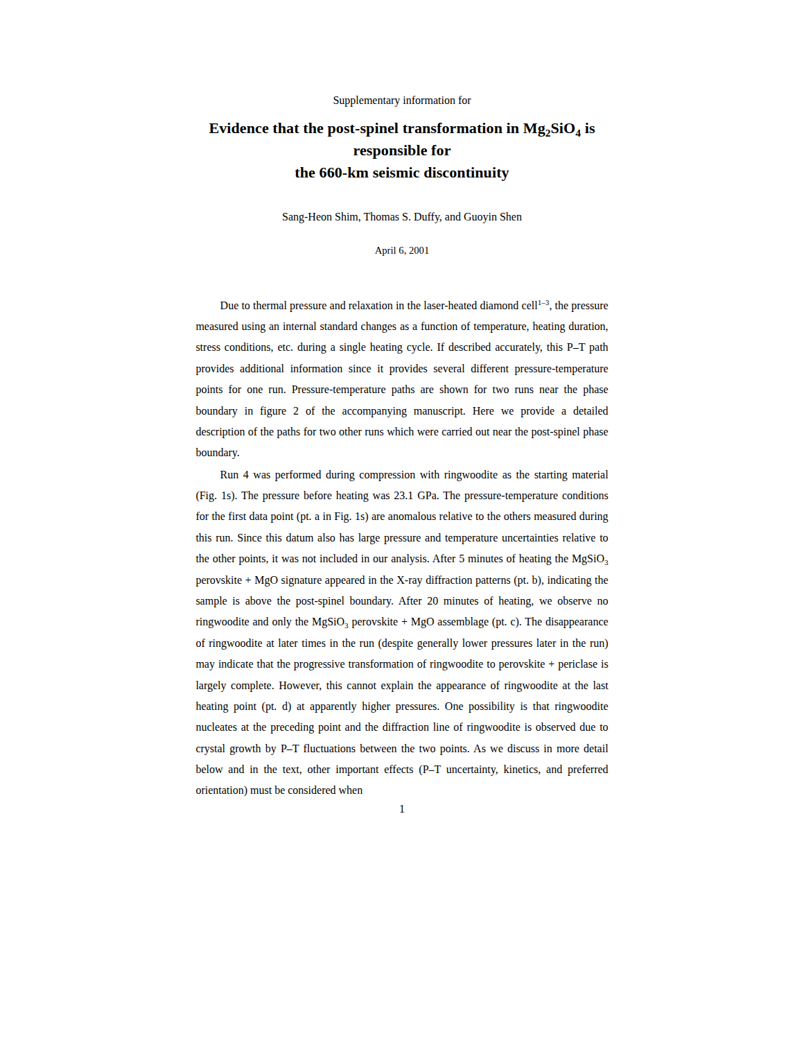Supplementary information for
Evidence that the post-spinel transformation in Mg2SiO4 is responsible for
the 660-km seismic discontinuity
Sang-Heon Shim, Thomas S. Duffy, and Guoyin Shen
April 6, 2001
Due to thermal pressure and relaxation in the laser-heated diamond cell1–3, the pressure measured using an internal standard changes as a function of temperature, heating duration, stress conditions, etc. during a single heating cycle. If described accurately, this P–T path provides additional information since it provides several different pressure-temperature points for one run. Pressure-temperature paths are shown for two runs near the phase boundary in figure 2 of the accompanying manuscript. Here we provide a detailed description of the paths for two other runs which were carried out near the post-spinel phase boundary.
Run 4 was performed during compression with ringwoodite as the starting material (Fig. 1s). The pressure before heating was 23.1 GPa. The pressure-temperature conditions for the first data point (pt. a in Fig. 1s) are anomalous relative to the others measured during this run. Since this datum also has large pressure and temperature uncertainties relative to the other points, it was not included in our analysis. After 5 minutes of heating the MgSiO3 perovskite + MgO signature appeared in the X-ray diffraction patterns (pt. b), indicating the sample is above the post-spinel boundary. After 20 minutes of heating, we observe no ringwoodite and only the MgSiO3 perovskite + MgO assemblage (pt. c). The disappearance of ringwoodite at later times in the run (despite generally lower pressures later in the run) may indicate that the progressive transformation of ringwoodite to perovskite + periclase is largely complete. However, this cannot explain the appearance of ringwoodite at the last heating point (pt. d) at apparently higher pressures. One possibility is that ringwoodite nucleates at the preceding point and the diffraction line of ringwoodite is observed due to crystal growth by P–T fluctuations between the two points. As we discuss in more detail below and in the text, other important effects (P–T uncertainty, kinetics, and preferred orientation) must be considered when
1